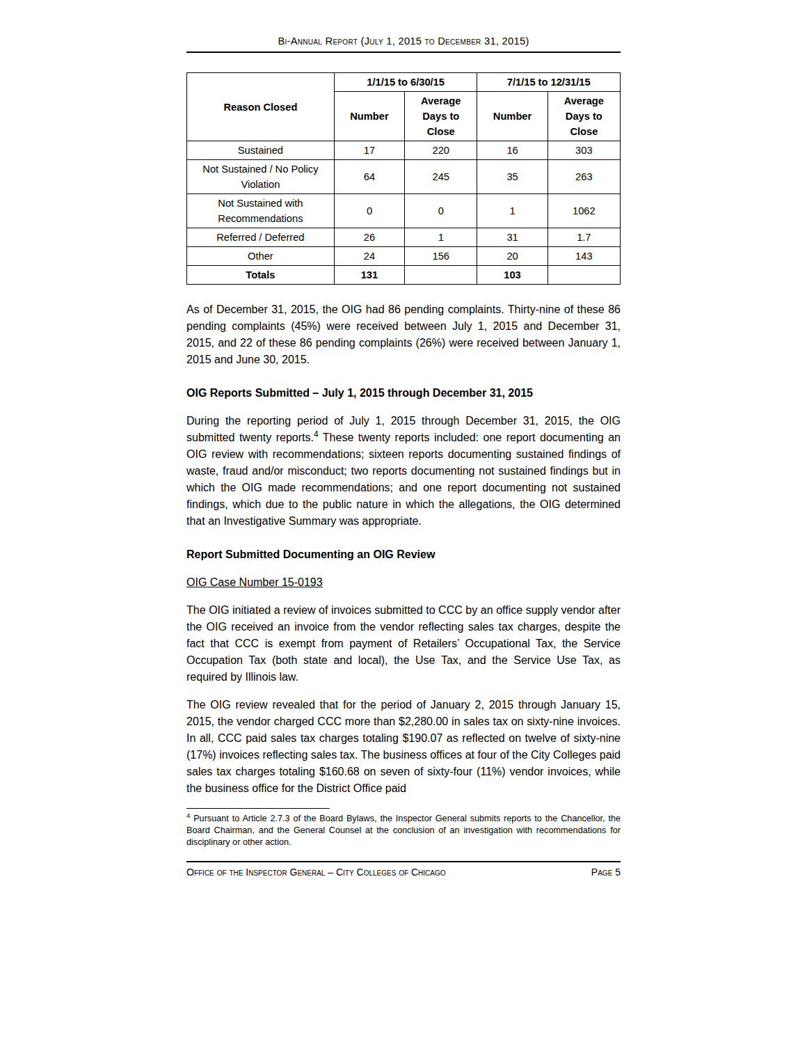Bi-Annual Report (July 1, 2015 to December 31, 2015)
| Reason Closed | 1/1/15 to 6/30/15 | 7/1/15 to 12/31/15 |
| --- | --- | --- |
| Number | Average Days to Close | Number | Average Days to Close |
| Sustained | 17 | 220 | 16 | 303 |
| Not Sustained / No Policy Violation | 64 | 245 | 35 | 263 |
| Not Sustained with Recommendations | 0 | 0 | 1 | 1062 |
| Referred / Deferred | 26 | 1 | 31 | 1.7 |
| Other | 24 | 156 | 20 | 143 |
| Totals | 131 | | 103 | |
As of December 31, 2015, the OIG had 86 pending complaints. Thirty-nine of these 86 pending complaints (45%) were received between July 1, 2015 and December 31, 2015, and 22 of these 86 pending complaints (26%) were received between January 1, 2015 and June 30, 2015.
OIG Reports Submitted – July 1, 2015 through December 31, 2015
During the reporting period of July 1, 2015 through December 31, 2015, the OIG submitted twenty reports.4 These twenty reports included: one report documenting an OIG review with recommendations; sixteen reports documenting sustained findings of waste, fraud and/or misconduct; two reports documenting not sustained findings but in which the OIG made recommendations; and one report documenting not sustained findings, which due to the public nature in which the allegations, the OIG determined that an Investigative Summary was appropriate.
Report Submitted Documenting an OIG Review
OIG Case Number 15-0193
The OIG initiated a review of invoices submitted to CCC by an office supply vendor after the OIG received an invoice from the vendor reflecting sales tax charges, despite the fact that CCC is exempt from payment of Retailers’ Occupational Tax, the Service Occupation Tax (both state and local), the Use Tax, and the Service Use Tax, as required by Illinois law.
The OIG review revealed that for the period of January 2, 2015 through January 15, 2015, the vendor charged CCC more than $2,280.00 in sales tax on sixty-nine invoices. In all, CCC paid sales tax charges totaling $190.07 as reflected on twelve of sixty-nine (17%) invoices reflecting sales tax. The business offices at four of the City Colleges paid sales tax charges totaling $160.68 on seven of sixty-four (11%) vendor invoices, while the business office for the District Office paid
4 Pursuant to Article 2.7.3 of the Board Bylaws, the Inspector General submits reports to the Chancellor, the Board Chairman, and the General Counsel at the conclusion of an investigation with recommendations for disciplinary or other action.
Office of the Inspector General – City Colleges of Chicago
Page 5